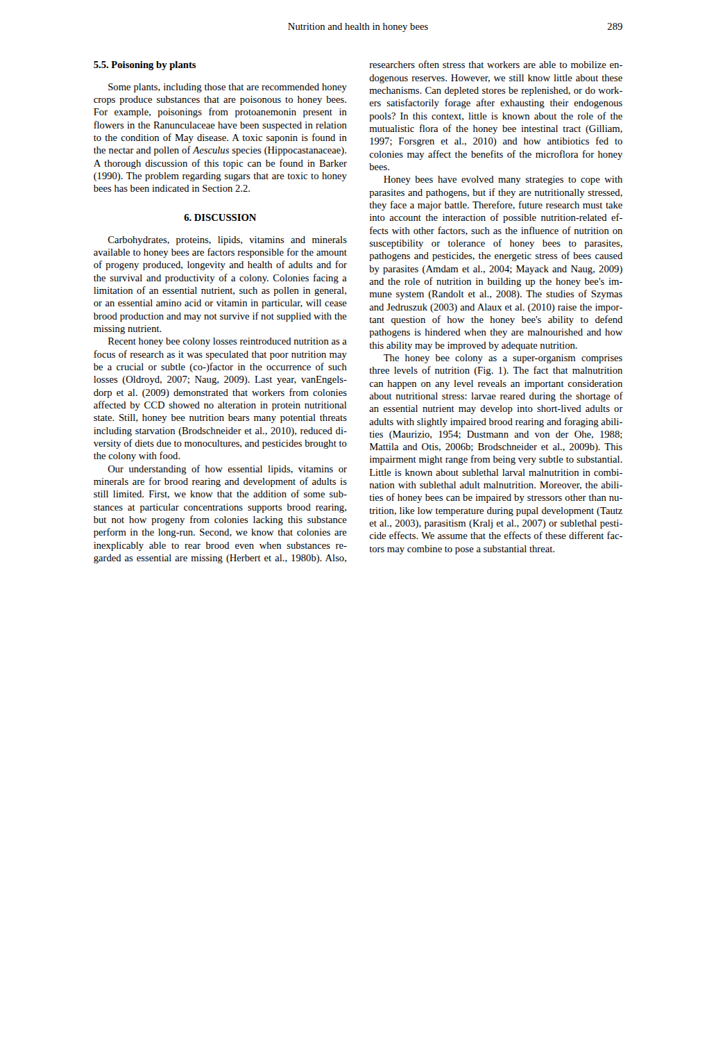Nutrition and health in honey bees 289
5.5. Poisoning by plants
Some plants, including those that are recommended honey crops produce substances that are poisonous to honey bees. For example, poisonings from protoanemonin present in flowers in the Ranunculaceae have been suspected in relation to the condition of May disease. A toxic saponin is found in the nectar and pollen of Aesculus species (Hippocastanaceae). A thorough discussion of this topic can be found in Barker (1990). The problem regarding sugars that are toxic to honey bees has been indicated in Section 2.2.
6. DISCUSSION
Carbohydrates, proteins, lipids, vitamins and minerals available to honey bees are factors responsible for the amount of progeny produced, longevity and health of adults and for the survival and productivity of a colony. Colonies facing a limitation of an essential nutrient, such as pollen in general, or an essential amino acid or vitamin in particular, will cease brood production and may not survive if not supplied with the missing nutrient.
Recent honey bee colony losses reintroduced nutrition as a focus of research as it was speculated that poor nutrition may be a crucial or subtle (co-)factor in the occurrence of such losses (Oldroyd, 2007; Naug, 2009). Last year, vanEngelsdorp et al. (2009) demonstrated that workers from colonies affected by CCD showed no alteration in protein nutritional state. Still, honey bee nutrition bears many potential threats including starvation (Brodschneider et al., 2010), reduced diversity of diets due to monocultures, and pesticides brought to the colony with food.
Our understanding of how essential lipids, vitamins or minerals are for brood rearing and development of adults is still limited. First, we know that the addition of some substances at particular concentrations supports brood rearing, but not how progeny from colonies lacking this substance perform in the long-run. Second, we know that colonies are inexplicably able to rear brood even when substances regarded as essential are missing (Herbert et al., 1980b). Also, researchers often stress that workers are able to mobilize endogenous reserves. However, we still know little about these mechanisms. Can depleted stores be replenished, or do workers satisfactorily forage after exhausting their endogenous pools? In this context, little is known about the role of the mutualistic flora of the honey bee intestinal tract (Gilliam, 1997; Forsgren et al., 2010) and how antibiotics fed to colonies may affect the benefits of the microflora for honey bees.
Honey bees have evolved many strategies to cope with parasites and pathogens, but if they are nutritionally stressed, they face a major battle. Therefore, future research must take into account the interaction of possible nutrition-related effects with other factors, such as the influence of nutrition on susceptibility or tolerance of honey bees to parasites, pathogens and pesticides, the energetic stress of bees caused by parasites (Amdam et al., 2004; Mayack and Naug, 2009) and the role of nutrition in building up the honey bee's immune system (Randolt et al., 2008). The studies of Szymas and Jedruszuk (2003) and Alaux et al. (2010) raise the important question of how the honey bee's ability to defend pathogens is hindered when they are malnourished and how this ability may be improved by adequate nutrition.
The honey bee colony as a super-organism comprises three levels of nutrition (Fig. 1). The fact that malnutrition can happen on any level reveals an important consideration about nutritional stress: larvae reared during the shortage of an essential nutrient may develop into short-lived adults or adults with slightly impaired brood rearing and foraging abilities (Maurizio, 1954; Dustmann and von der Ohe, 1988; Mattila and Otis, 2006b; Brodschneider et al., 2009b). This impairment might range from being very subtle to substantial. Little is known about sublethal larval malnutrition in combination with sublethal adult malnutrition. Moreover, the abilities of honey bees can be impaired by stressors other than nutrition, like low temperature during pupal development (Tautz et al., 2003), parasitism (Kralj et al., 2007) or sublethal pesticide effects. We assume that the effects of these different factors may combine to pose a substantial threat.